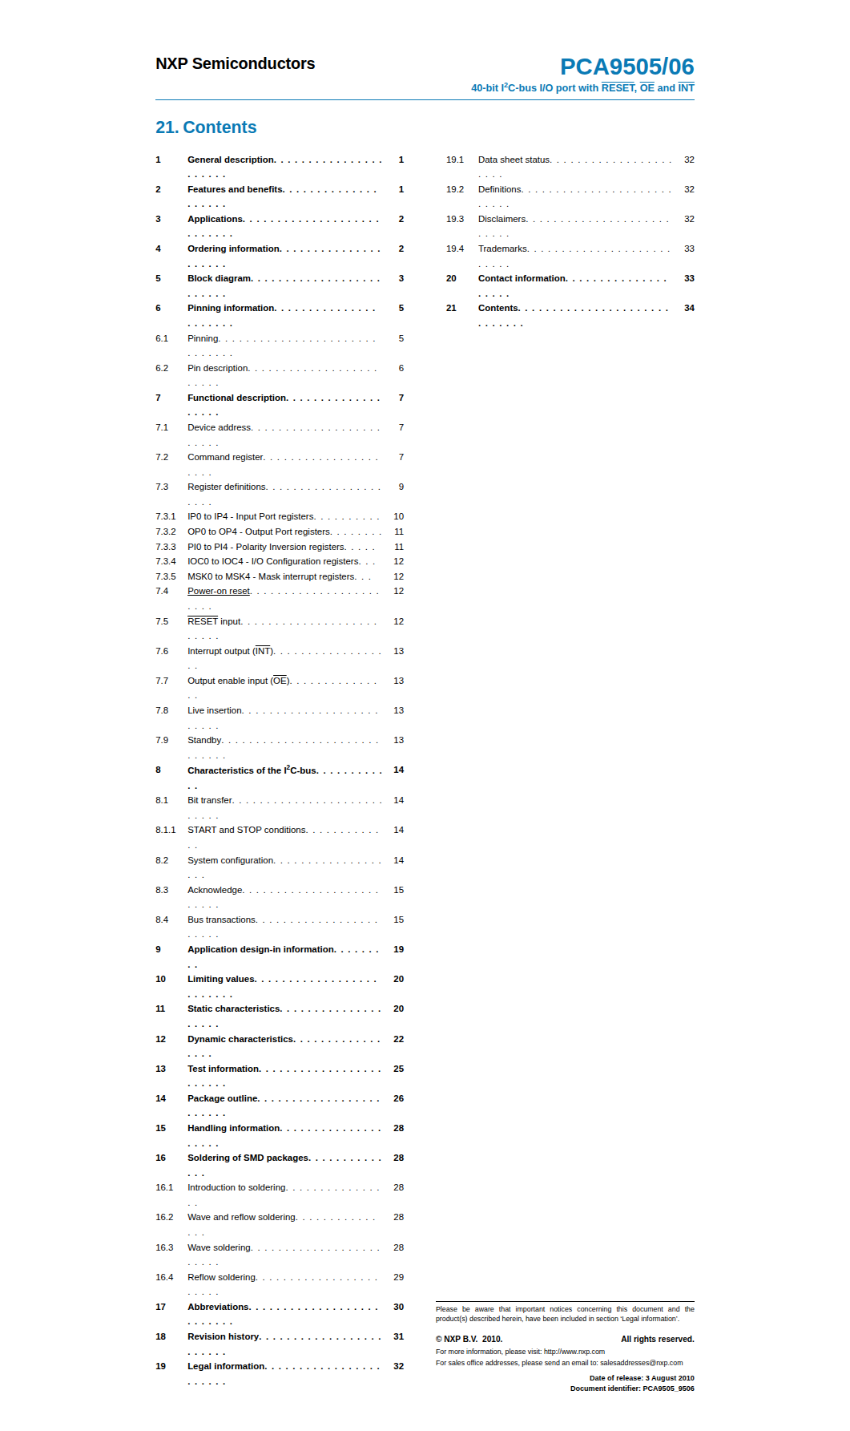NXP Semiconductors
PCA9505/06
40-bit I2C-bus I/O port with RESET, OE and INT
21. Contents
| 1 | General description . . . . . . . . . . . . . . . . . . . . . . | 1 |
| 2 | Features and benefits . . . . . . . . . . . . . . . . . . . . | 1 |
| 3 | Applications . . . . . . . . . . . . . . . . . . . . . . . . . . . | 2 |
| 4 | Ordering information . . . . . . . . . . . . . . . . . . . . . | 2 |
| 5 | Block diagram . . . . . . . . . . . . . . . . . . . . . . . . . | 3 |
| 6 | Pinning information . . . . . . . . . . . . . . . . . . . . . . | 5 |
| 6.1 | Pinning . . . . . . . . . . . . . . . . . . . . . . . . . . . . . . | 5 |
| 6.2 | Pin description . . . . . . . . . . . . . . . . . . . . . . . . | 6 |
| 7 | Functional description . . . . . . . . . . . . . . . . . . . | 7 |
| 7.1 | Device address . . . . . . . . . . . . . . . . . . . . . . . . | 7 |
| 7.2 | Command register . . . . . . . . . . . . . . . . . . . . . | 7 |
| 7.3 | Register definitions . . . . . . . . . . . . . . . . . . . . . | 9 |
| 7.3.1 | IP0 to IP4 - Input Port registers . . . . . . . . . . | 10 |
| 7.3.2 | OP0 to OP4 - Output Port registers . . . . . . . . | 11 |
| 7.3.3 | PI0 to PI4 - Polarity Inversion registers . . . . . | 11 |
| 7.3.4 | IOC0 to IOC4 - I/O Configuration registers . . . | 12 |
| 7.3.5 | MSK0 to MSK4 - Mask interrupt registers . . . | 12 |
| 7.4 | Power-on reset . . . . . . . . . . . . . . . . . . . . . . . | 12 |
| 7.5 | RESET input . . . . . . . . . . . . . . . . . . . . . . . . . | 12 |
| 7.6 | Interrupt output ( INT ) . . . . . . . . . . . . . . . . . . | 13 |
| 7.7 | Output enable input ( OE ) . . . . . . . . . . . . . . . | 13 |
| 7.8 | Live insertion . . . . . . . . . . . . . . . . . . . . . . . . . | 13 |
| 7.9 | Standby . . . . . . . . . . . . . . . . . . . . . . . . . . . . . | 13 |
| 8 | Characteristics of the I 2 C-bus . . . . . . . . . . . . | 14 |
| 8.1 | Bit transfer . . . . . . . . . . . . . . . . . . . . . . . . . . . | 14 |
| 8.1.1 | START and STOP conditions . . . . . . . . . . . . . | 14 |
| 8.2 | System configuration . . . . . . . . . . . . . . . . . . . | 14 |
| 8.3 | Acknowledge . . . . . . . . . . . . . . . . . . . . . . . . . | 15 |
| 8.4 | Bus transactions . . . . . . . . . . . . . . . . . . . . . . . | 15 |
| 9 | Application design-in information . . . . . . . . . | 19 |
| 10 | Limiting values . . . . . . . . . . . . . . . . . . . . . . . . . | 20 |
| 11 | Static characteristics . . . . . . . . . . . . . . . . . . . . | 20 |
| 12 | Dynamic characteristics . . . . . . . . . . . . . . . . . | 22 |
| 13 | Test information . . . . . . . . . . . . . . . . . . . . . . . . | 25 |
| 14 | Package outline . . . . . . . . . . . . . . . . . . . . . . . . | 26 |
| 15 | Handling information . . . . . . . . . . . . . . . . . . . . | 28 |
| 16 | Soldering of SMD packages . . . . . . . . . . . . . . | 28 |
| 16.1 | Introduction to soldering . . . . . . . . . . . . . . . . | 28 |
| 16.2 | Wave and reflow soldering . . . . . . . . . . . . . . . | 28 |
| 16.3 | Wave soldering . . . . . . . . . . . . . . . . . . . . . . . . | 28 |
| 16.4 | Reflow soldering . . . . . . . . . . . . . . . . . . . . . . . | 29 |
| 17 | Abbreviations . . . . . . . . . . . . . . . . . . . . . . . . . . | 30 |
| 18 | Revision history . . . . . . . . . . . . . . . . . . . . . . . . | 31 |
| 19 | Legal information . . . . . . . . . . . . . . . . . . . . . . . | 32 |
| 19.1 | Data sheet status . . . . . . . . . . . . . . . . . . . . . . | 32 |
| 19.2 | Definitions . . . . . . . . . . . . . . . . . . . . . . . . . . . | 32 |
| 19.3 | Disclaimers . . . . . . . . . . . . . . . . . . . . . . . . . . | 32 |
| 19.4 | Trademarks . . . . . . . . . . . . . . . . . . . . . . . . . . | 33 |
| 20 | Contact information . . . . . . . . . . . . . . . . . . . . | 33 |
| 21 | Contents . . . . . . . . . . . . . . . . . . . . . . . . . . . . . | 34 |
Please be aware that important notices concerning this document and the product(s) described herein, have been included in section ‘Legal information’.
© NXP B.V. 2010.
All rights reserved.
For more information, please visit: http://www.nxp.com
For sales office addresses, please send an email to: salesaddresses@nxp.com
Date of release: 3 August 2010
Document identifier: PCA9505_9506